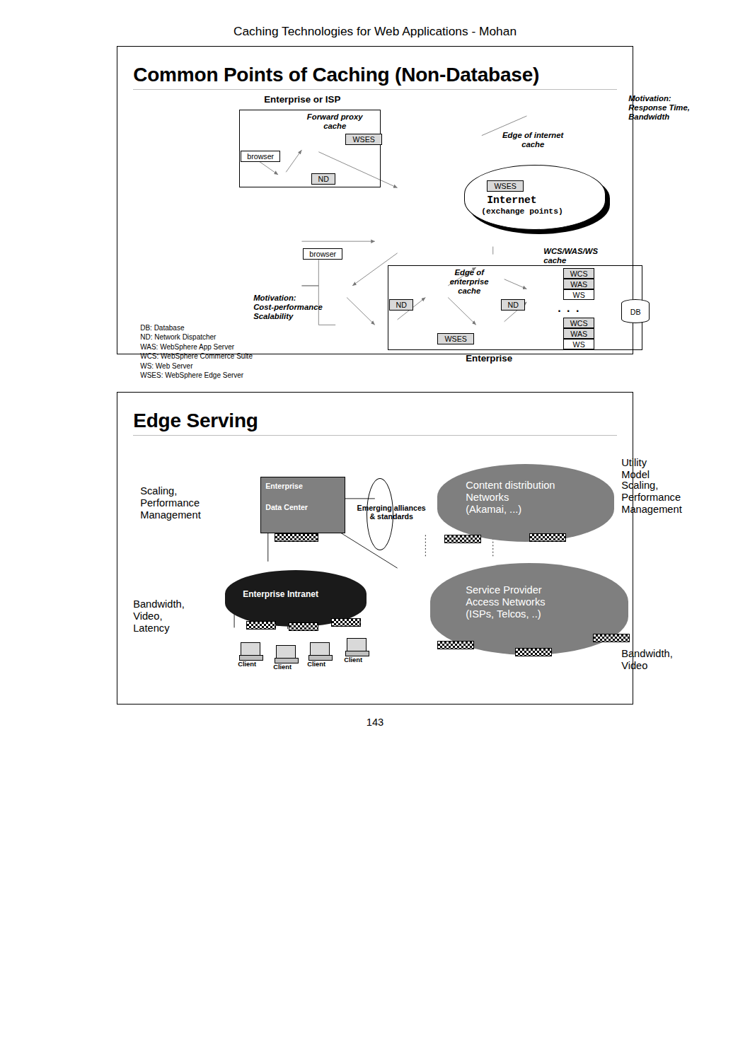Caching Technologies for Web Applications - Mohan
Common Points of Caching (Non-Database)
Enterprise or ISP
Forward proxy
cache
WSES
browser
ND
Motivation:
Response Time,
Bandwidth
Edge of internet
cache
WSES
Internet
(exchange points)
browser
WCS/WAS/WS cache
Edge of
enterprise
cache
ND
ND
WSES
WCS
WAS
WS
. . .
WCS
WAS
WS
DB
Enterprise
Motivation:
Cost-performance
Scalability
DB: Database
ND: Network Dispatcher
WAS: WebSphere App Server
WCS: WebSphere Commerce Suite
WS: Web Server
WSES: WebSphere Edge Server
Edge Serving
Scaling,
Performance
Management
Bandwidth,
Video,
Latency
Enterprise
Data Center
Emerging alliances
& standards
Content distribution
Networks
(Akamai, ...)
Utility Model
Scaling,
Performance
Management
Service Provider
Access Networks
(ISPs, Telcos, ..)
Enterprise Intranet
Client
Client
Client
Client
Bandwidth,
Video
143